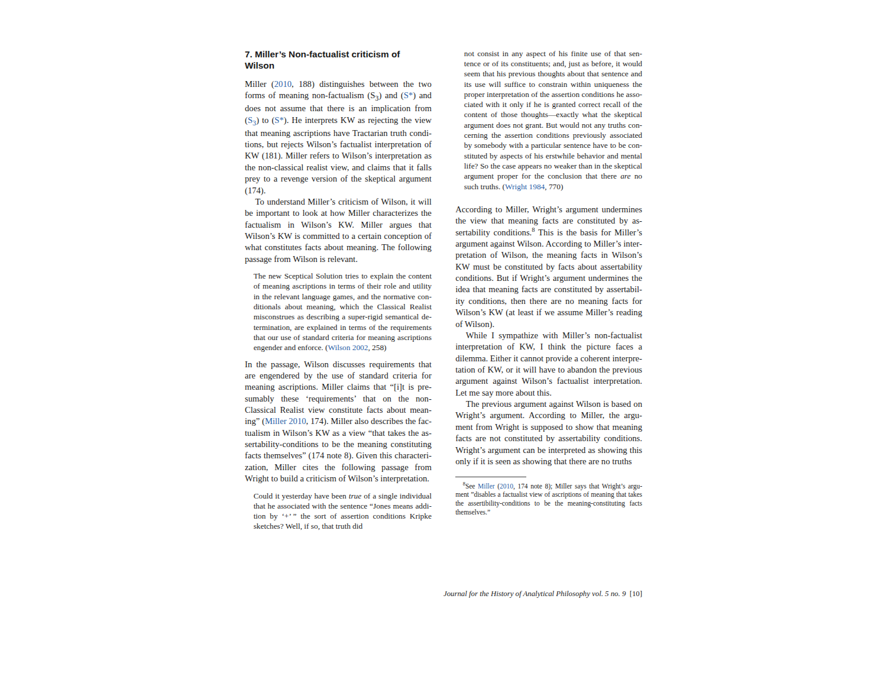7. Miller’s Non-factualist criticism of Wilson
Miller (2010, 188) distinguishes between the two forms of meaning non-factualism (S3) and (S*) and does not assume that there is an implication from (S3) to (S*). He interprets KW as rejecting the view that meaning ascriptions have Tractarian truth conditions, but rejects Wilson’s factualist interpretation of KW (181). Miller refers to Wilson’s interpretation as the non-classical realist view, and claims that it falls prey to a revenge version of the skeptical argument (174).
To understand Miller’s criticism of Wilson, it will be important to look at how Miller characterizes the factualism in Wilson’s KW. Miller argues that Wilson’s KW is committed to a certain conception of what constitutes facts about meaning. The following passage from Wilson is relevant.
The new Sceptical Solution tries to explain the content of meaning ascriptions in terms of their role and utility in the relevant language games, and the normative conditionals about meaning, which the Classical Realist misconstrues as describing a super-rigid semantical determination, are explained in terms of the requirements that our use of standard criteria for meaning ascriptions engender and enforce. (Wilson 2002, 258)
In the passage, Wilson discusses requirements that are engendered by the use of standard criteria for meaning ascriptions. Miller claims that “[i]t is presumably these ‘requirements’ that on the non-Classical Realist view constitute facts about meaning” (Miller 2010, 174). Miller also describes the factualism in Wilson’s KW as a view “that takes the assertability-conditions to be the meaning constituting facts themselves” (174 note 8). Given this characterization, Miller cites the following passage from Wright to build a criticism of Wilson’s interpretation.
Could it yesterday have been true of a single individual that he associated with the sentence “Jones means addition by ‘+’ ” the sort of assertion conditions Kripke sketches? Well, if so, that truth did
not consist in any aspect of his finite use of that sentence or of its constituents; and, just as before, it would seem that his previous thoughts about that sentence and its use will suffice to constrain within uniqueness the proper interpretation of the assertion conditions he associated with it only if he is granted correct recall of the content of those thoughts—exactly what the skeptical argument does not grant. But would not any truths concerning the assertion conditions previously associated by somebody with a particular sentence have to be constituted by aspects of his erstwhile behavior and mental life? So the case appears no weaker than in the skeptical argument proper for the conclusion that there are no such truths. (Wright 1984, 770)
According to Miller, Wright’s argument undermines the view that meaning facts are constituted by assertability conditions.8 This is the basis for Miller’s argument against Wilson. According to Miller’s interpretation of Wilson, the meaning facts in Wilson’s KW must be constituted by facts about assertability conditions. But if Wright’s argument undermines the idea that meaning facts are constituted by assertability conditions, then there are no meaning facts for Wilson’s KW (at least if we assume Miller’s reading of Wilson).
While I sympathize with Miller’s non-factualist interpretation of KW, I think the picture faces a dilemma. Either it cannot provide a coherent interpretation of KW, or it will have to abandon the previous argument against Wilson’s factualist interpretation. Let me say more about this.
The previous argument against Wilson is based on Wright’s argument. According to Miller, the argument from Wright is supposed to show that meaning facts are not constituted by assertability conditions. Wright’s argument can be interpreted as showing this only if it is seen as showing that there are no truths
8See Miller (2010, 174 note 8); Miller says that Wright’s argument ”disables a factualist view of ascriptions of meaning that takes the assertibility-conditions to be the meaning-constituting facts themselves.”
Journal for the History of Analytical Philosophy vol. 5 no. 9[10]